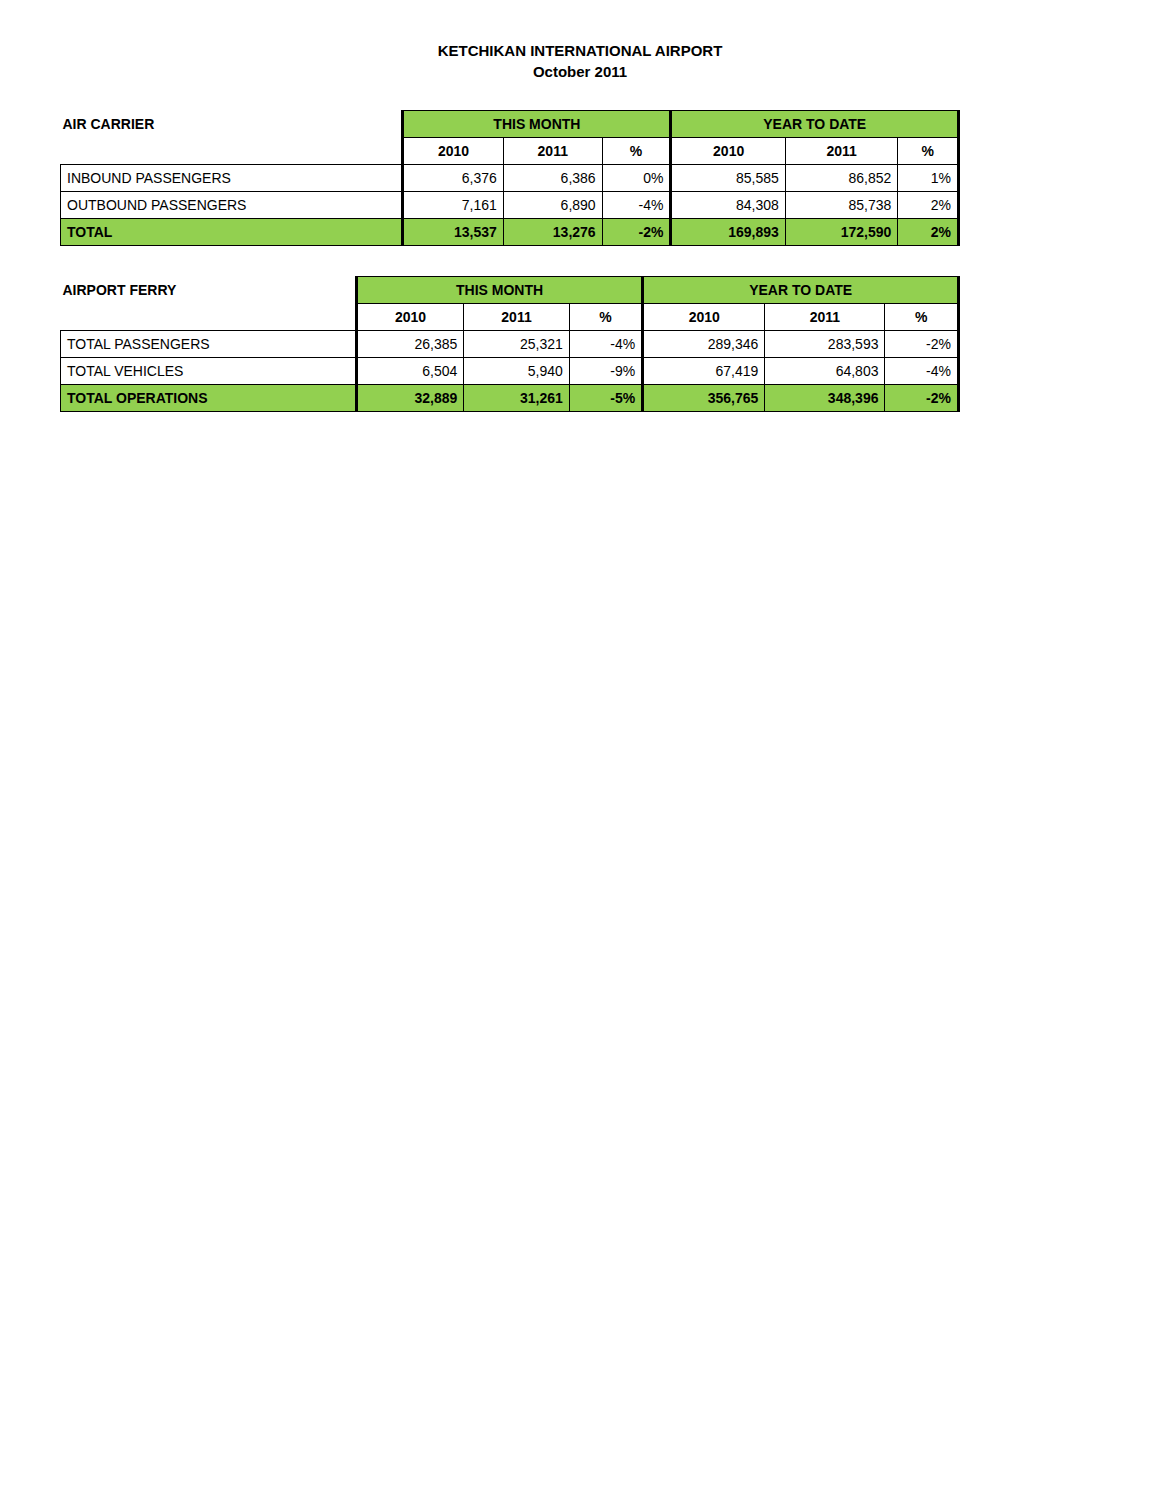KETCHIKAN INTERNATIONAL AIRPORT
October 2011
| AIR CARRIER | THIS MONTH | YEAR TO DATE |
| | 2010 | 2011 | % | 2010 | 2011 | % |
| INBOUND PASSENGERS | 6,376 | 6,386 | 0% | 85,585 | 86,852 | 1% |
| OUTBOUND PASSENGERS | 7,161 | 6,890 | -4% | 84,308 | 85,738 | 2% |
| TOTAL | 13,537 | 13,276 | -2% | 169,893 | 172,590 | 2% |
| AIRPORT FERRY | THIS MONTH | YEAR TO DATE |
| | 2010 | 2011 | % | 2010 | 2011 | % |
| TOTAL PASSENGERS | 26,385 | 25,321 | -4% | 289,346 | 283,593 | -2% |
| TOTAL VEHICLES | 6,504 | 5,940 | -9% | 67,419 | 64,803 | -4% |
| TOTAL OPERATIONS | 32,889 | 31,261 | -5% | 356,765 | 348,396 | -2% |